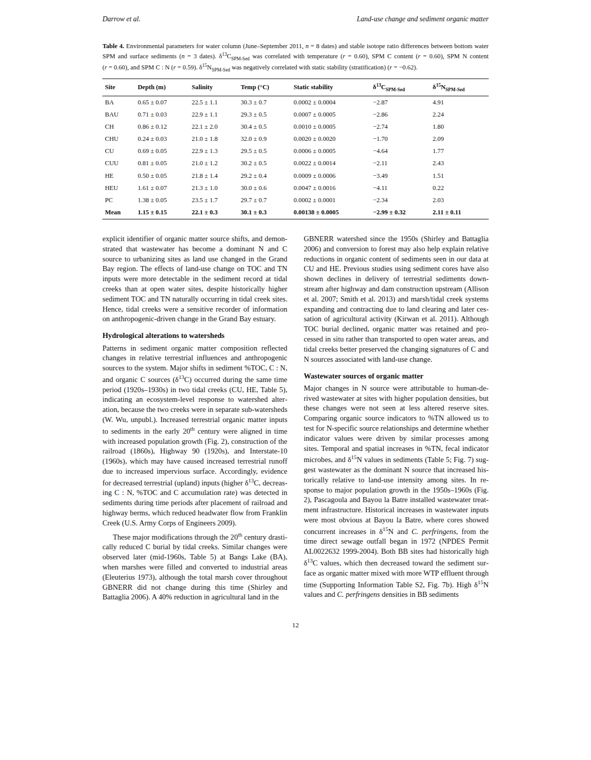Darrow et al. Land-use change and sediment organic matter
Table 4. Environmental parameters for water column (June–September 2011, n = 8 dates) and stable isotope ratio differences between bottom water SPM and surface sediments (n = 3 dates). δ13CSPM-Sed was correlated with temperature (r = 0.60), SPM C content (r = 0.60), SPM N content (r = 0.60), and SPM C : N (r = 0.59). δ15NSPM-Sed was negatively correlated with static stability (stratification) (r = −0.62).
| Site | Depth (m) | Salinity | Temp (°C) | Static stability | δ 13 C SPM-Sed | δ 15 N SPM-Sed |
| --- | --- | --- | --- | --- | --- | --- |
| BA | 0.65 ± 0.07 | 22.5 ± 1.1 | 30.3 ± 0.7 | 0.0002 ± 0.0004 | −2.87 | 4.91 |
| BAU | 0.71 ± 0.03 | 22.9 ± 1.1 | 29.3 ± 0.5 | 0.0007 ± 0.0005 | −2.86 | 2.24 |
| CH | 0.86 ± 0.12 | 22.1 ± 2.0 | 30.4 ± 0.5 | 0.0010 ± 0.0005 | −2.74 | 1.80 |
| CHU | 0.24 ± 0.03 | 21.0 ± 1.8 | 32.0 ± 0.9 | 0.0020 ± 0.0020 | −1.70 | 2.09 |
| CU | 0.69 ± 0.05 | 22.9 ± 1.3 | 29.5 ± 0.5 | 0.0006 ± 0.0005 | −4.64 | 1.77 |
| CUU | 0.81 ± 0.05 | 21.0 ± 1.2 | 30.2 ± 0.5 | 0.0022 ± 0.0014 | −2.11 | 2.43 |
| HE | 0.50 ± 0.05 | 21.8 ± 1.4 | 29.2 ± 0.4 | 0.0009 ± 0.0006 | −3.49 | 1.51 |
| HEU | 1.61 ± 0.07 | 21.3 ± 1.0 | 30.0 ± 0.6 | 0.0047 ± 0.0016 | −4.11 | 0.22 |
| PC | 1.38 ± 0.05 | 23.5 ± 1.7 | 29.7 ± 0.7 | 0.0002 ± 0.0001 | −2.34 | 2.03 |
| Mean | 1.15 ± 0.15 | 22.1 ± 0.3 | 30.1 ± 0.3 | 0.00138 ± 0.0005 | −2.99 ± 0.32 | 2.11 ± 0.11 |
explicit identifier of organic matter source shifts, and demonstrated that wastewater has become a dominant N and C source to urbanizing sites as land use changed in the Grand Bay region. The effects of land-use change on TOC and TN inputs were more detectable in the sediment record at tidal creeks than at open water sites, despite historically higher sediment TOC and TN naturally occurring in tidal creek sites. Hence, tidal creeks were a sensitive recorder of information on anthropogenic-driven change in the Grand Bay estuary.
Hydrological alterations to watersheds
Patterns in sediment organic matter composition reflected changes in relative terrestrial influences and anthropogenic sources to the system. Major shifts in sediment %TOC, C : N, and organic C sources (δ13C) occurred during the same time period (1920s–1930s) in two tidal creeks (CU, HE, Table 5), indicating an ecosystem-level response to watershed alteration, because the two creeks were in separate sub-watersheds (W. Wu, unpubl.). Increased terrestrial organic matter inputs to sediments in the early 20th century were aligned in time with increased population growth (Fig. 2), construction of the railroad (1860s), Highway 90 (1920s), and Interstate-10 (1960s), which may have caused increased terrestrial runoff due to increased impervious surface. Accordingly, evidence for decreased terrestrial (upland) inputs (higher δ13C, decreasing C : N, %TOC and C accumulation rate) was detected in sediments during time periods after placement of railroad and highway berms, which reduced headwater flow from Franklin Creek (U.S. Army Corps of Engineers 2009).
These major modifications through the 20th century drastically reduced C burial by tidal creeks. Similar changes were observed later (mid-1960s, Table 5) at Bangs Lake (BA), when marshes were filled and converted to industrial areas (Eleuterius 1973), although the total marsh cover throughout GBNERR did not change during this time (Shirley and Battaglia 2006). A 40% reduction in agricultural land in the
GBNERR watershed since the 1950s (Shirley and Battaglia 2006) and conversion to forest may also help explain relative reductions in organic content of sediments seen in our data at CU and HE. Previous studies using sediment cores have also shown declines in delivery of terrestrial sediments downstream after highway and dam construction upstream (Allison et al. 2007; Smith et al. 2013) and marsh/tidal creek systems expanding and contracting due to land clearing and later cessation of agricultural activity (Kirwan et al. 2011). Although TOC burial declined, organic matter was retained and processed in situ rather than transported to open water areas, and tidal creeks better preserved the changing signatures of C and N sources associated with land-use change.
Wastewater sources of organic matter
Major changes in N source were attributable to human-derived wastewater at sites with higher population densities, but these changes were not seen at less altered reserve sites. Comparing organic source indicators to %TN allowed us to test for N-specific source relationships and determine whether indicator values were driven by similar processes among sites. Temporal and spatial increases in %TN, fecal indicator microbes, and δ15N values in sediments (Table 5; Fig. 7) suggest wastewater as the dominant N source that increased historically relative to land-use intensity among sites. In response to major population growth in the 1950s–1960s (Fig. 2), Pascagoula and Bayou la Batre installed wastewater treatment infrastructure. Historical increases in wastewater inputs were most obvious at Bayou la Batre, where cores showed concurrent increases in δ15N and C. perfringens, from the time direct sewage outfall began in 1972 (NPDES Permit AL0022632 1999-2004). Both BB sites had historically high δ13C values, which then decreased toward the sediment surface as organic matter mixed with more WTP effluent through time (Supporting Information Table S2, Fig. 7b). High δ15N values and C. perfringens densities in BB sediments
12